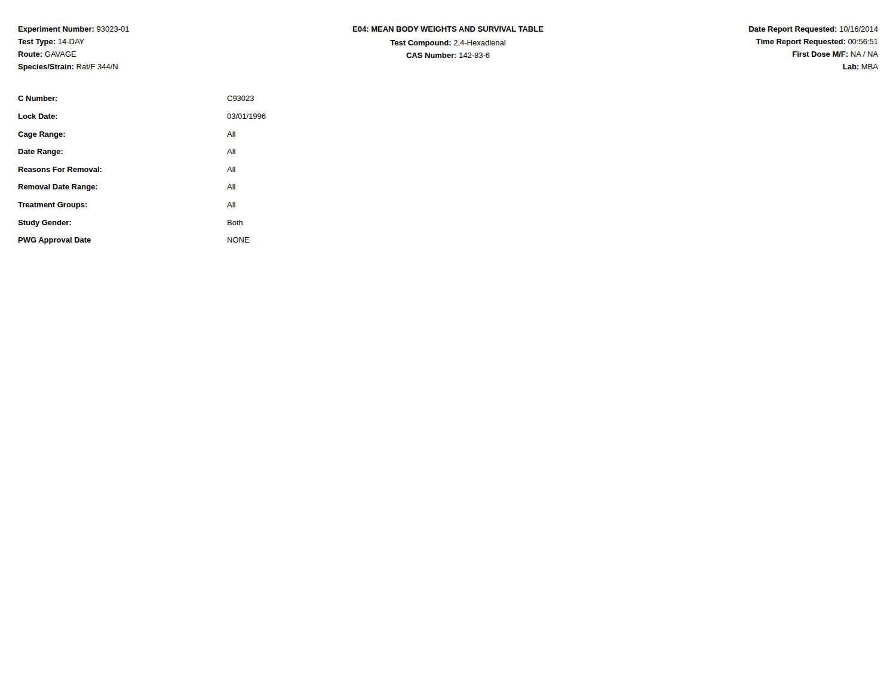| Experiment Number: 93023-01 Test Type: 14-DAY Route: GAVAGE Species/Strain: Rat/F 344/N | E04: MEAN BODY WEIGHTS AND SURVIVAL TABLE Test Compound: 2,4-Hexadienal CAS Number: 142-83-6 | Date Report Requested: 10/16/2014 Time Report Requested: 00:56:51 First Dose M/F: NA / NA Lab: MBA |
| C Number: | C93023 |
| Lock Date: | 03/01/1996 |
| Cage Range: | All |
| Date Range: | All |
| Reasons For Removal: | All |
| Removal Date Range: | All |
| Treatment Groups: | All |
| Study Gender: | Both |
| PWG Approval Date | NONE |